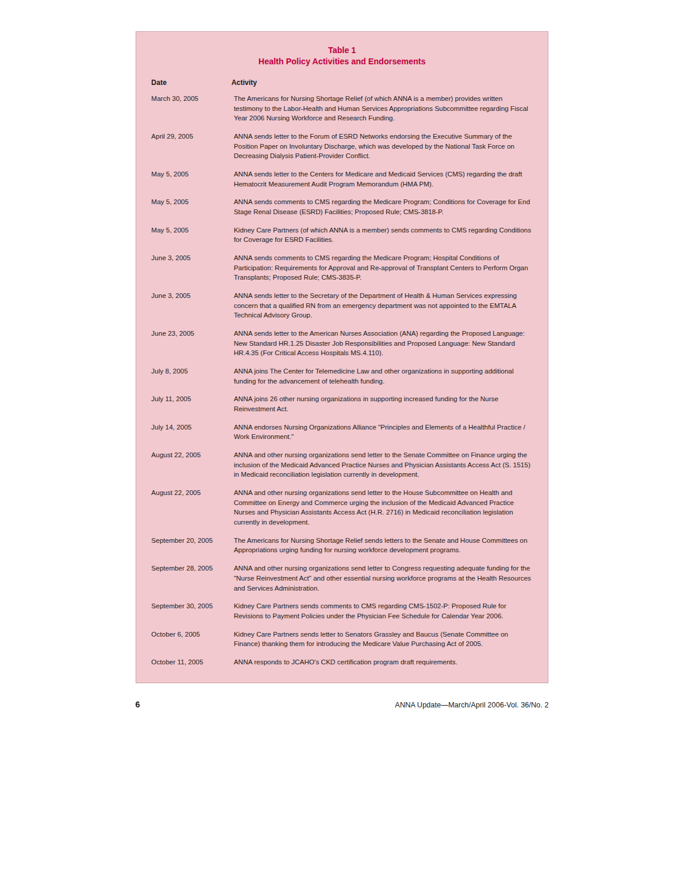Table 1
Health Policy Activities and Endorsements
| Date | Activity |
| --- | --- |
| March 30, 2005 | The Americans for Nursing Shortage Relief (of which ANNA is a member) provides written testimony to the Labor-Health and Human Services Appropriations Subcommittee regarding Fiscal Year 2006 Nursing Workforce and Research Funding. |
| April 29, 2005 | ANNA sends letter to the Forum of ESRD Networks endorsing the Executive Summary of the Position Paper on Involuntary Discharge, which was developed by the National Task Force on Decreasing Dialysis Patient-Provider Conflict. |
| May 5, 2005 | ANNA sends letter to the Centers for Medicare and Medicaid Services (CMS) regarding the draft Hematocrit Measurement Audit Program Memorandum (HMA PM). |
| May 5, 2005 | ANNA sends comments to CMS regarding the Medicare Program; Conditions for Coverage for End Stage Renal Disease (ESRD) Facilities; Proposed Rule; CMS-3818-P. |
| May 5, 2005 | Kidney Care Partners (of which ANNA is a member) sends comments to CMS regarding Conditions for Coverage for ESRD Facilities. |
| June 3, 2005 | ANNA sends comments to CMS regarding the Medicare Program; Hospital Conditions of Participation: Requirements for Approval and Re-approval of Transplant Centers to Perform Organ Transplants; Proposed Rule; CMS-3835-P. |
| June 3, 2005 | ANNA sends letter to the Secretary of the Department of Health & Human Services expressing concern that a qualified RN from an emergency department was not appointed to the EMTALA Technical Advisory Group. |
| June 23, 2005 | ANNA sends letter to the American Nurses Association (ANA) regarding the Proposed Language: New Standard HR.1.25 Disaster Job Responsibilities and Proposed Language: New Standard HR.4.35 (For Critical Access Hospitals MS.4.110). |
| July 8, 2005 | ANNA joins The Center for Telemedicine Law and other organizations in supporting additional funding for the advancement of telehealth funding. |
| July 11, 2005 | ANNA joins 26 other nursing organizations in supporting increased funding for the Nurse Reinvestment Act. |
| July 14, 2005 | ANNA endorses Nursing Organizations Alliance "Principles and Elements of a Healthful Practice / Work Environment." |
| August 22, 2005 | ANNA and other nursing organizations send letter to the Senate Committee on Finance urging the inclusion of the Medicaid Advanced Practice Nurses and Physician Assistants Access Act (S. 1515) in Medicaid reconciliation legislation currently in development. |
| August 22, 2005 | ANNA and other nursing organizations send letter to the House Subcommittee on Health and Committee on Energy and Commerce urging the inclusion of the Medicaid Advanced Practice Nurses and Physician Assistants Access Act (H.R. 2716) in Medicaid reconciliation legislation currently in development. |
| September 20, 2005 | The Americans for Nursing Shortage Relief sends letters to the Senate and House Committees on Appropriations urging funding for nursing workforce development programs. |
| September 28, 2005 | ANNA and other nursing organizations send letter to Congress requesting adequate funding for the "Nurse Reinvestment Act" and other essential nursing workforce programs at the Health Resources and Services Administration. |
| September 30, 2005 | Kidney Care Partners sends comments to CMS regarding CMS-1502-P: Proposed Rule for Revisions to Payment Policies under the Physician Fee Schedule for Calendar Year 2006. |
| October 6, 2005 | Kidney Care Partners sends letter to Senators Grassley and Baucus (Senate Committee on Finance) thanking them for introducing the Medicare Value Purchasing Act of 2005. |
| October 11, 2005 | ANNA responds to JCAHO's CKD certification program draft requirements. |
6 ANNA Update—March/April 2006-Vol. 36/No. 2